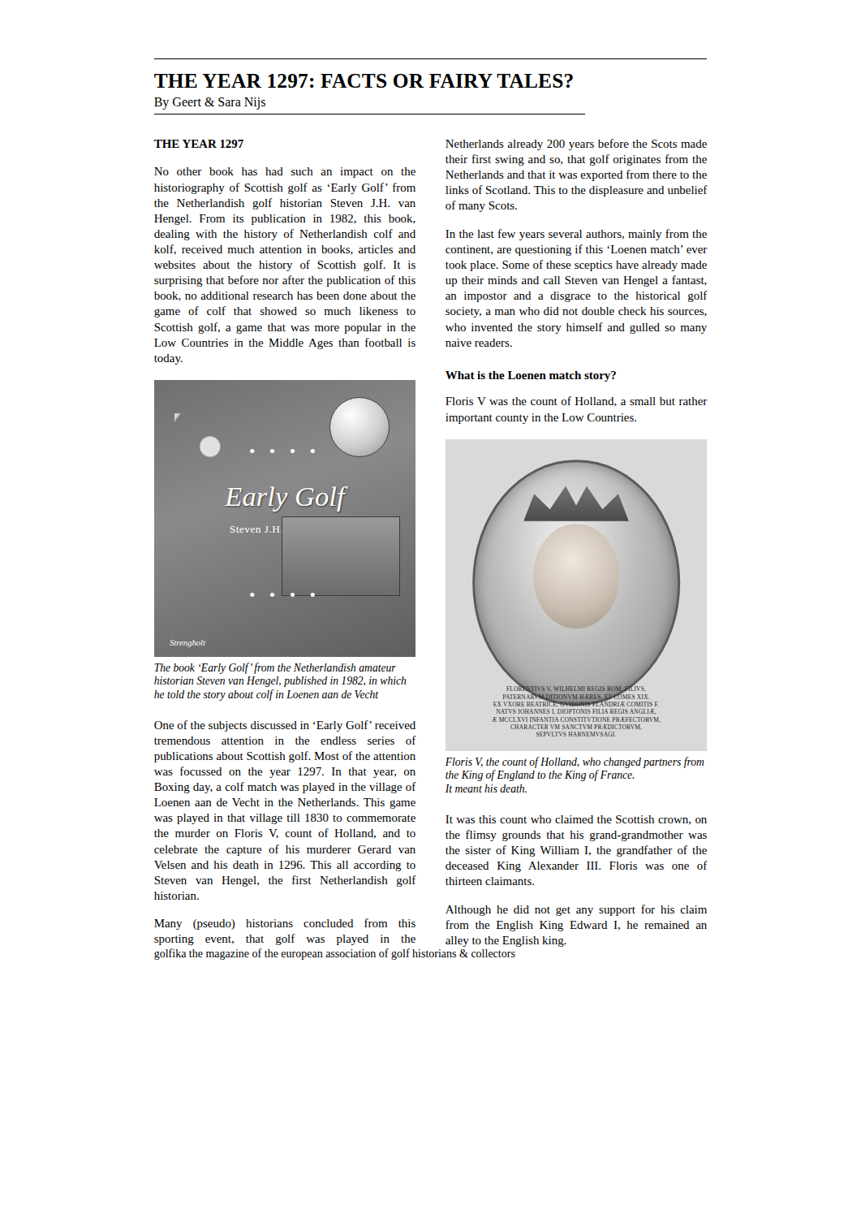THE YEAR 1297: FACTS OR FAIRY TALES?
By Geert & Sara Nijs
THE YEAR 1297
No other book has had such an impact on the historiography of Scottish golf as ‘Early Golf’ from the Netherlandish golf historian Steven J.H. van Hengel. From its publication in 1982, this book, dealing with the history of Netherlandish colf and kolf, received much attention in books, articles and websites about the history of Scottish golf. It is surprising that before nor after the publication of this book, no additional research has been done about the game of colf that showed so much likeness to Scottish golf, a game that was more popular in the Low Countries in the Middle Ages than football is today.
• • • •
Early Golf
Steven J.H. van Hengel
• • • •
Strengholt
The book ‘Early Golf’ from the Netherlandish amateur historian Steven van Hengel, published in 1982, in which he told the story about colf in Loenen aan de Vecht
One of the subjects discussed in ‘Early Golf’ received tremendous attention in the endless series of publications about Scottish golf. Most of the attention was focussed on the year 1297. In that year, on Boxing day, a colf match was played in the village of Loenen aan de Vecht in the Netherlands. This game was played in that village till 1830 to commemorate the murder on Floris V, count of Holland, and to celebrate the capture of his murderer Gerard van Velsen and his death in 1296. This all according to Steven van Hengel, the first Netherlandish golf historian.
Many (pseudo) historians concluded from this sporting event, that golf was played in the Netherlands already 200 years before the Scots made their first swing and so, that golf originates from the Netherlands and that it was exported from there to the links of Scotland. This to the displeasure and unbelief of many Scots.
In the last few years several authors, mainly from the continent, are questioning if this ‘Loenen match’ ever took place. Some of these sceptics have already made up their minds and call Steven van Hengel a fantast, an impostor and a disgrace to the historical golf society, a man who did not double check his sources, who invented the story himself and gulled so many naive readers.
What is the Loenen match story?
Floris V was the count of Holland, a small but rather important county in the Low Countries.
FLORENTIVS V, WILHELMI REGIS ROM. FILIVS,
PATERNARVM DITIONVM HÆRES, ET COMES XIX.
EX VXORE BEATRICE, GVIDONIS FLANDRIÆ COMITIS F.
NATVS IOHANNES I, DIOPTONIS FILIA REGIS ANGLIÆ,
Æ MCCLXVI INFANTIA CONSTITVTIONE PRÆFECTORVM,
CHARACTER VM SANCTVM PRÆDICTORVM,
SEPVLTVS HARNEMVSAGI.
Floris V, the count of Holland, who changed partners from the King of England to the King of France.
It meant his death.
It was this count who claimed the Scottish crown, on the flimsy grounds that his grand-grandmother was the sister of King William I, the grandfather of the deceased King Alexander III. Floris was one of thirteen claimants.
Although he did not get any support for his claim from the English King Edward I, he remained an alley to the English king.
golfika the magazine of the european association of golf historians & collectors